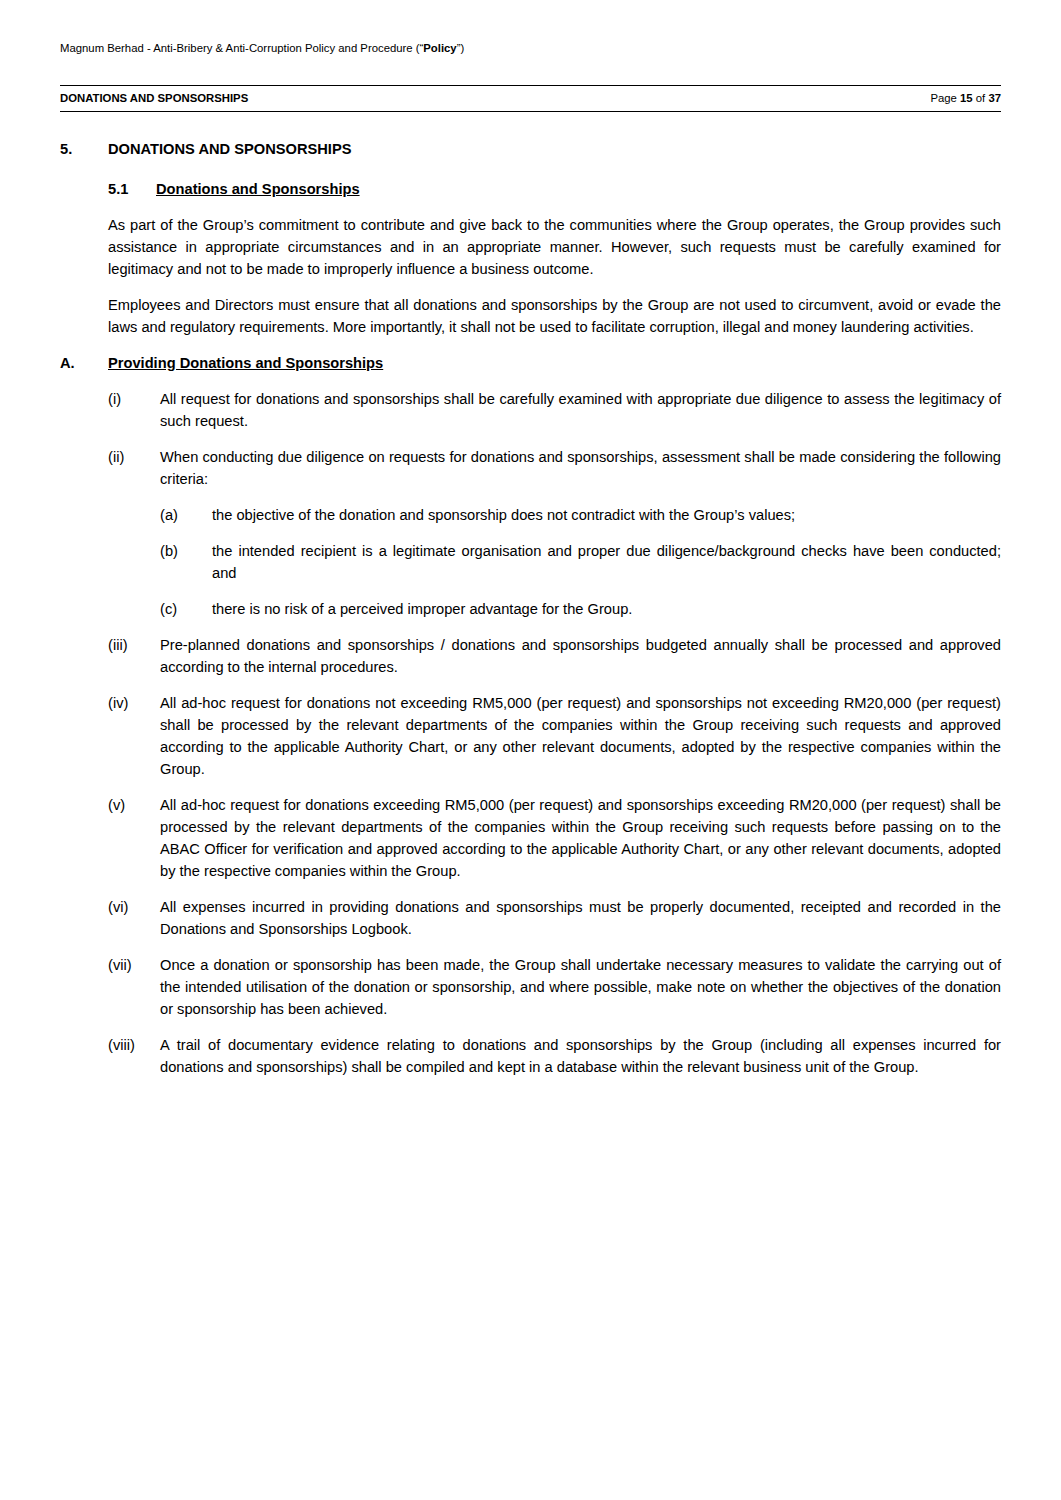Magnum Berhad - Anti-Bribery & Anti-Corruption Policy and Procedure (“Policy”)
DONATIONS AND SPONSORSHIPS Page 15 of 37
5. DONATIONS AND SPONSORSHIPS
5.1 Donations and Sponsorships
As part of the Group’s commitment to contribute and give back to the communities where the Group operates, the Group provides such assistance in appropriate circumstances and in an appropriate manner. However, such requests must be carefully examined for legitimacy and not to be made to improperly influence a business outcome.
Employees and Directors must ensure that all donations and sponsorships by the Group are not used to circumvent, avoid or evade the laws and regulatory requirements. More importantly, it shall not be used to facilitate corruption, illegal and money laundering activities.
A. Providing Donations and Sponsorships
(i) All request for donations and sponsorships shall be carefully examined with appropriate due diligence to assess the legitimacy of such request.
(ii) When conducting due diligence on requests for donations and sponsorships, assessment shall be made considering the following criteria:
(a) the objective of the donation and sponsorship does not contradict with the Group’s values;
(b) the intended recipient is a legitimate organisation and proper due diligence/background checks have been conducted; and
(c) there is no risk of a perceived improper advantage for the Group.
(iii) Pre-planned donations and sponsorships / donations and sponsorships budgeted annually shall be processed and approved according to the internal procedures.
(iv) All ad-hoc request for donations not exceeding RM5,000 (per request) and sponsorships not exceeding RM20,000 (per request) shall be processed by the relevant departments of the companies within the Group receiving such requests and approved according to the applicable Authority Chart, or any other relevant documents, adopted by the respective companies within the Group.
(v) All ad-hoc request for donations exceeding RM5,000 (per request) and sponsorships exceeding RM20,000 (per request) shall be processed by the relevant departments of the companies within the Group receiving such requests before passing on to the ABAC Officer for verification and approved according to the applicable Authority Chart, or any other relevant documents, adopted by the respective companies within the Group.
(vi) All expenses incurred in providing donations and sponsorships must be properly documented, receipted and recorded in the Donations and Sponsorships Logbook.
(vii) Once a donation or sponsorship has been made, the Group shall undertake necessary measures to validate the carrying out of the intended utilisation of the donation or sponsorship, and where possible, make note on whether the objectives of the donation or sponsorship has been achieved.
(viii) A trail of documentary evidence relating to donations and sponsorships by the Group (including all expenses incurred for donations and sponsorships) shall be compiled and kept in a database within the relevant business unit of the Group.